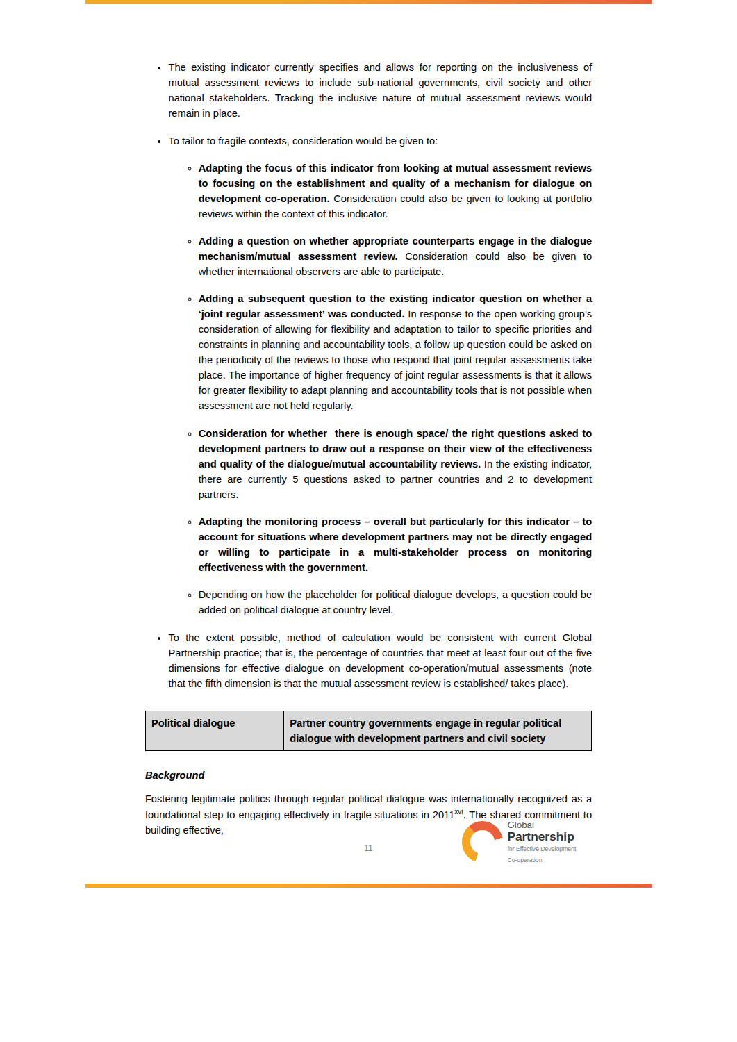The existing indicator currently specifies and allows for reporting on the inclusiveness of mutual assessment reviews to include sub-national governments, civil society and other national stakeholders. Tracking the inclusive nature of mutual assessment reviews would remain in place.
To tailor to fragile contexts, consideration would be given to:
Adapting the focus of this indicator from looking at mutual assessment reviews to focusing on the establishment and quality of a mechanism for dialogue on development co-operation. Consideration could also be given to looking at portfolio reviews within the context of this indicator.
Adding a question on whether appropriate counterparts engage in the dialogue mechanism/mutual assessment review. Consideration could also be given to whether international observers are able to participate.
Adding a subsequent question to the existing indicator question on whether a ‘joint regular assessment’ was conducted. In response to the open working group’s consideration of allowing for flexibility and adaptation to tailor to specific priorities and constraints in planning and accountability tools, a follow up question could be asked on the periodicity of the reviews to those who respond that joint regular assessments take place. The importance of higher frequency of joint regular assessments is that it allows for greater flexibility to adapt planning and accountability tools that is not possible when assessment are not held regularly.
Consideration for whether there is enough space/ the right questions asked to development partners to draw out a response on their view of the effectiveness and quality of the dialogue/mutual accountability reviews. In the existing indicator, there are currently 5 questions asked to partner countries and 2 to development partners.
Adapting the monitoring process – overall but particularly for this indicator – to account for situations where development partners may not be directly engaged or willing to participate in a multi-stakeholder process on monitoring effectiveness with the government.
Depending on how the placeholder for political dialogue develops, a question could be added on political dialogue at country level.
To the extent possible, method of calculation would be consistent with current Global Partnership practice; that is, the percentage of countries that meet at least four out of the five dimensions for effective dialogue on development co-operation/mutual assessments (note that the fifth dimension is that the mutual assessment review is established/ takes place).
| Political dialogue | Partner country governments engage in regular political dialogue with development partners and civil society |
Background
Fostering legitimate politics through regular political dialogue was internationally recognized as a foundational step to engaging effectively in fragile situations in 2011xvi. The shared commitment to building effective,
11
Global
Partnership
for Effective Development
Co-operation